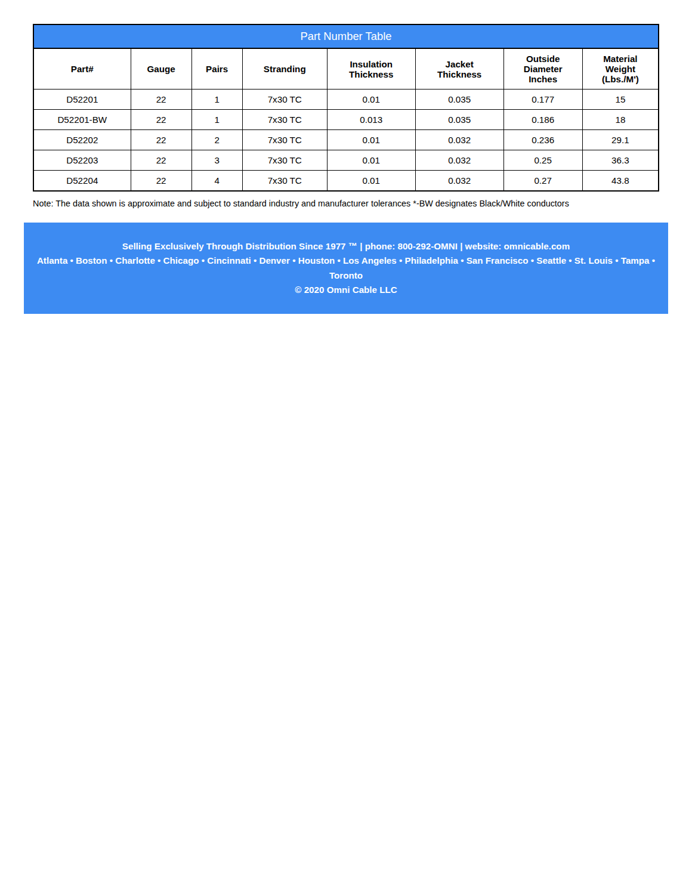Part Number Table
| Part# | Gauge | Pairs | Stranding | Insulation Thickness | Jacket Thickness | Outside Diameter Inches | Material Weight (Lbs./M') |
| --- | --- | --- | --- | --- | --- | --- | --- |
| D52201 | 22 | 1 | 7x30 TC | 0.01 | 0.035 | 0.177 | 15 |
| D52201-BW | 22 | 1 | 7x30 TC | 0.013 | 0.035 | 0.186 | 18 |
| D52202 | 22 | 2 | 7x30 TC | 0.01 | 0.032 | 0.236 | 29.1 |
| D52203 | 22 | 3 | 7x30 TC | 0.01 | 0.032 | 0.25 | 36.3 |
| D52204 | 22 | 4 | 7x30 TC | 0.01 | 0.032 | 0.27 | 43.8 |
Note: The data shown is approximate and subject to standard industry and manufacturer tolerances *-BW designates Black/White conductors
Selling Exclusively Through Distribution Since 1977 ™ | phone: 800-292-OMNI | website: omnicable.com
Atlanta • Boston • Charlotte • Chicago • Cincinnati • Denver • Houston • Los Angeles • Philadelphia • San Francisco • Seattle • St. Louis • Tampa • Toronto
© 2020 Omni Cable LLC